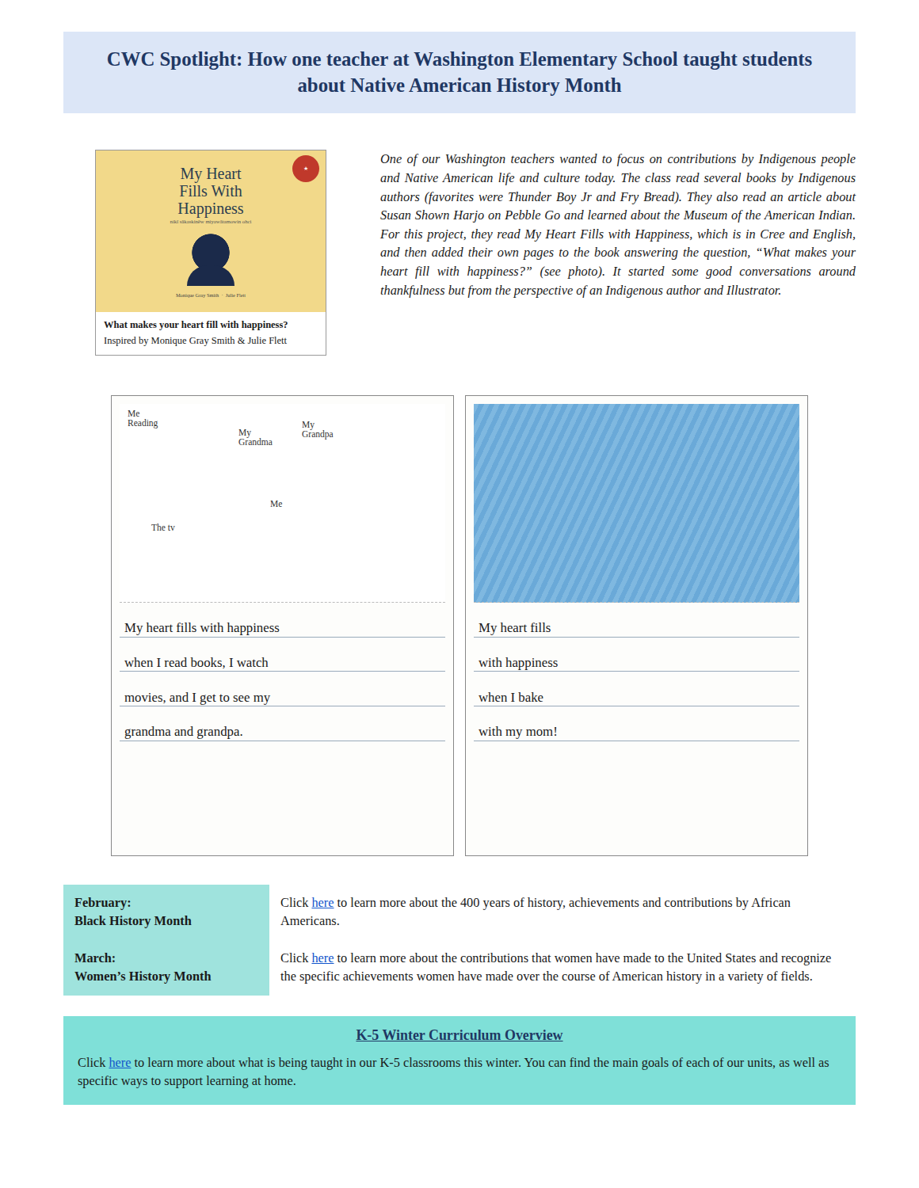CWC Spotlight: How one teacher at Washington Elementary School taught students about Native American History Month
★
My Heart
Fills With
Happiness
nikî sâkaskinêw miyawâtamowin ohci
Monique Gray Smith · Julie Flett
What makes your heart fill with happiness? Inspired by Monique Gray Smith & Julie Flett
One of our Washington teachers wanted to focus on contributions by Indigenous people and Native American life and culture today. The class read several books by Indigenous authors (favorites were Thunder Boy Jr and Fry Bread). They also read an article about Susan Shown Harjo on Pebble Go and learned about the Museum of the American Indian. For this project, they read My Heart Fills with Happiness, which is in Cree and English, and then added their own pages to the book answering the question, “What makes your heart fill with happiness?” (see photo). It started some good conversations around thankfulness but from the perspective of an Indigenous author and Illustrator.
Me
Reading My
Grandma My
Grandpa Me The tv
My heart fills with happiness when I read books, I watch movies, and I get to see my grandma and grandpa.
My heart fills with happiness when I bake with my mom!
| February: Black History Month | Click here to learn more about the 400 years of history, achievements and contributions by African Americans. |
| March: Women’s History Month | Click here to learn more about the contributions that women have made to the United States and recognize the specific achievements women have made over the course of American history in a variety of fields. |
K-5 Winter Curriculum Overview
Click here to learn more about what is being taught in our K-5 classrooms this winter. You can find the main goals of each of our units, as well as specific ways to support learning at home.